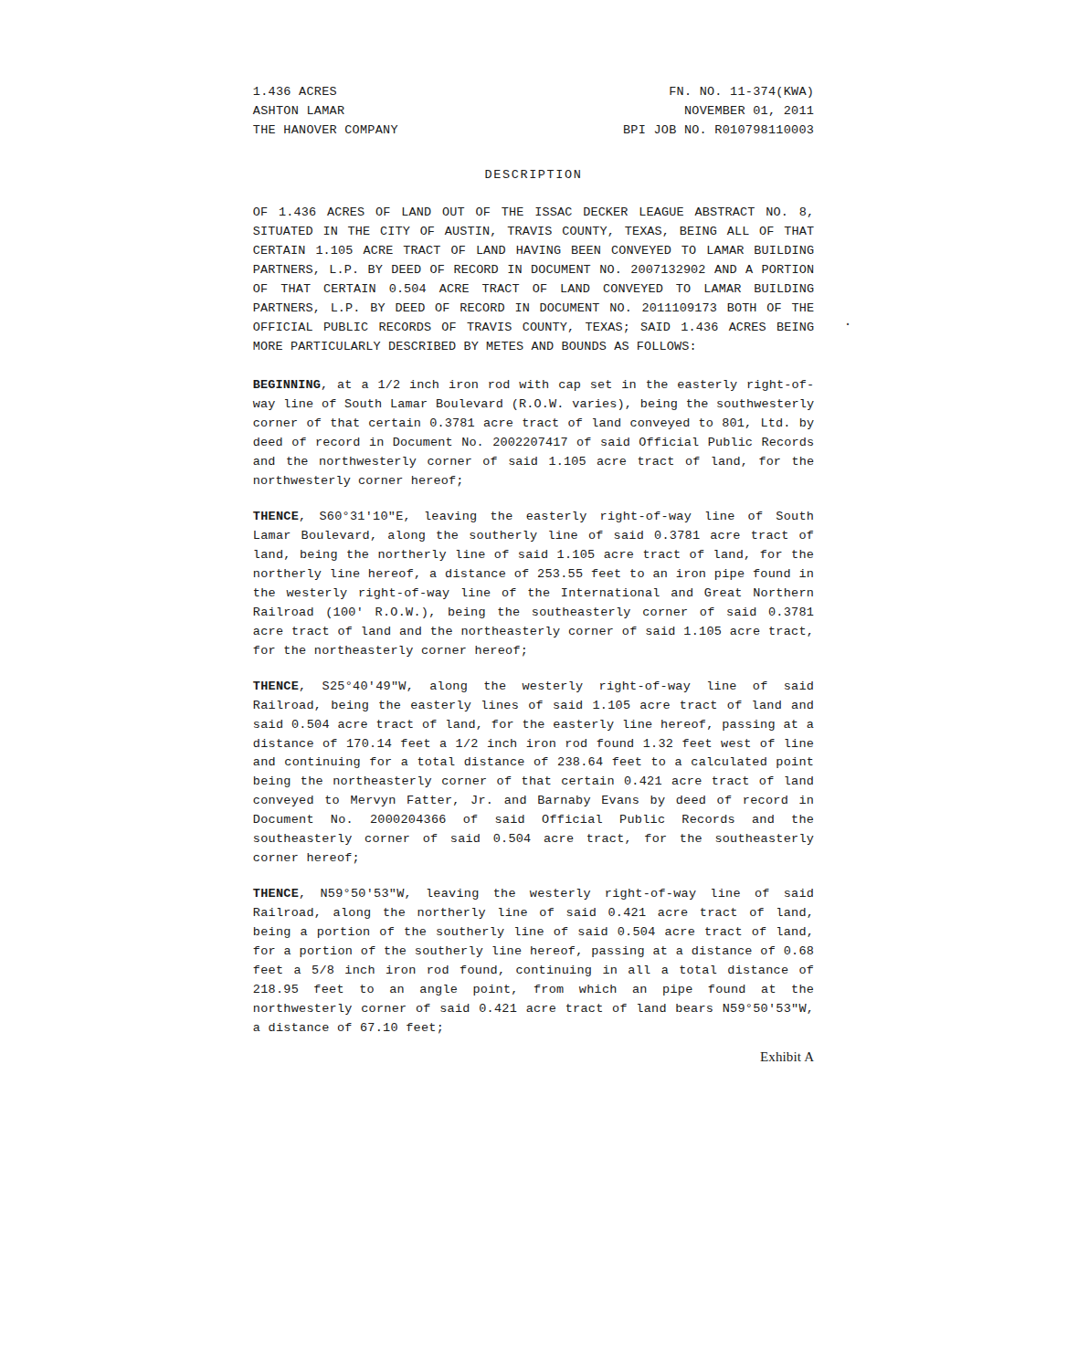1.436 ACRES ASHTON LAMAR THE HANOVER COMPANY
FN. NO. 11-374(KWA) NOVEMBER 01, 2011 BPI JOB NO. R010798110003
DESCRIPTION
OF 1.436 ACRES OF LAND OUT OF THE ISSAC DECKER LEAGUE ABSTRACT NO. 8, SITUATED IN THE CITY OF AUSTIN, TRAVIS COUNTY, TEXAS, BEING ALL OF THAT CERTAIN 1.105 ACRE TRACT OF LAND HAVING BEEN CONVEYED TO LAMAR BUILDING PARTNERS, L.P. BY DEED OF RECORD IN DOCUMENT NO. 2007132902 AND A PORTION OF THAT CERTAIN 0.504 ACRE TRACT OF LAND CONVEYED TO LAMAR BUILDING PARTNERS, L.P. BY DEED OF RECORD IN DOCUMENT NO. 2011109173 BOTH OF THE OFFICIAL PUBLIC RECORDS OF TRAVIS COUNTY, TEXAS; SAID 1.436 ACRES BEING MORE PARTICULARLY DESCRIBED BY METES AND BOUNDS AS FOLLOWS:
BEGINNING, at a 1/2 inch iron rod with cap set in the easterly right-of-way line of South Lamar Boulevard (R.O.W. varies), being the southwesterly corner of that certain 0.3781 acre tract of land conveyed to 801, Ltd. by deed of record in Document No. 2002207417 of said Official Public Records and the northwesterly corner of said 1.105 acre tract of land, for the northwesterly corner hereof;
THENCE, S60°31′10″E, leaving the easterly right-of-way line of South Lamar Boulevard, along the southerly line of said 0.3781 acre tract of land, being the northerly line of said 1.105 acre tract of land, for the northerly line hereof, a distance of 253.55 feet to an iron pipe found in the westerly right-of-way line of the International and Great Northern Railroad (100′ R.O.W.), being the southeasterly corner of said 0.3781 acre tract of land and the northeasterly corner of said 1.105 acre tract, for the northeasterly corner hereof;
THENCE, S25°40′49″W, along the westerly right-of-way line of said Railroad, being the easterly lines of said 1.105 acre tract of land and said 0.504 acre tract of land, for the easterly line hereof, passing at a distance of 170.14 feet a 1/2 inch iron rod found 1.32 feet west of line and continuing for a total distance of 238.64 feet to a calculated point being the northeasterly corner of that certain 0.421 acre tract of land conveyed to Mervyn Fatter, Jr. and Barnaby Evans by deed of record in Document No. 2000204366 of said Official Public Records and the southeasterly corner of said 0.504 acre tract, for the southeasterly corner hereof;
THENCE, N59°50′53″W, leaving the westerly right-of-way line of said Railroad, along the northerly line of said 0.421 acre tract of land, being a portion of the southerly line of said 0.504 acre tract of land, for a portion of the southerly line hereof, passing at a distance of 0.68 feet a 5/8 inch iron rod found, continuing in all a total distance of 218.95 feet to an angle point, from which an pipe found at the northwesterly corner of said 0.421 acre tract of land bears N59°50′53″W, a distance of 67.10 feet;
.
Exhibit A